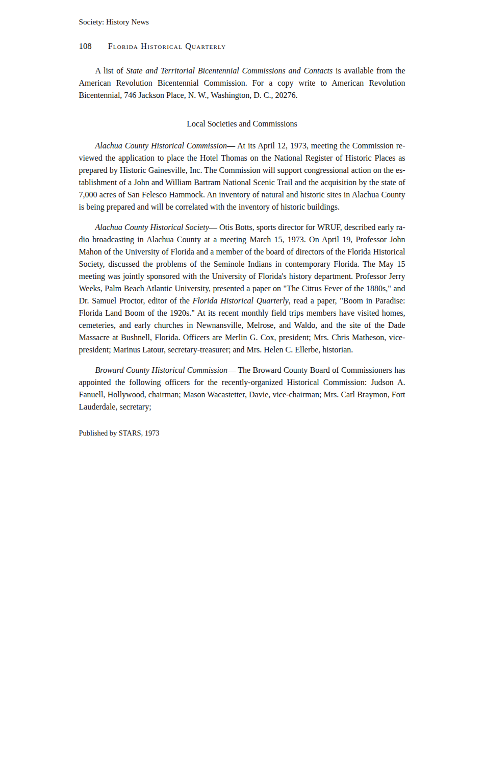Society: History News
108 Florida Historical Quarterly
A list of State and Territorial Bicentennial Commissions and Contacts is available from the American Revolution Bicentennial Commission. For a copy write to American Revolution Bicentennial, 746 Jackson Place, N. W., Washington, D. C., 20276.
Local Societies and Commissions
Alachua County Historical Commission— At its April 12, 1973, meeting the Commission reviewed the application to place the Hotel Thomas on the National Register of Historic Places as prepared by Historic Gainesville, Inc. The Commission will support congressional action on the establishment of a John and William Bartram National Scenic Trail and the acquisition by the state of 7,000 acres of San Felesco Hammock. An inventory of natural and historic sites in Alachua County is being prepared and will be correlated with the inventory of historic buildings.
Alachua County Historical Society— Otis Botts, sports director for WRUF, described early radio broadcasting in Alachua County at a meeting March 15, 1973. On April 19, Professor John Mahon of the University of Florida and a member of the board of directors of the Florida Historical Society, discussed the problems of the Seminole Indians in contemporary Florida. The May 15 meeting was jointly sponsored with the University of Florida's history department. Professor Jerry Weeks, Palm Beach Atlantic University, presented a paper on "The Citrus Fever of the 1880s," and Dr. Samuel Proctor, editor of the Florida Historical Quarterly, read a paper, "Boom in Paradise: Florida Land Boom of the 1920s." At its recent monthly field trips members have visited homes, cemeteries, and early churches in Newnansville, Melrose, and Waldo, and the site of the Dade Massacre at Bushnell, Florida. Officers are Merlin G. Cox, president; Mrs. Chris Matheson, vice-president; Marinus Latour, secretary-treasurer; and Mrs. Helen C. Ellerbe, historian.
Broward County Historical Commission— The Broward County Board of Commissioners has appointed the following officers for the recently-organized Historical Commission: Judson A. Fanuell, Hollywood, chairman; Mason Wacastetter, Davie, vice-chairman; Mrs. Carl Braymon, Fort Lauderdale, secretary;
Published by STARS, 1973